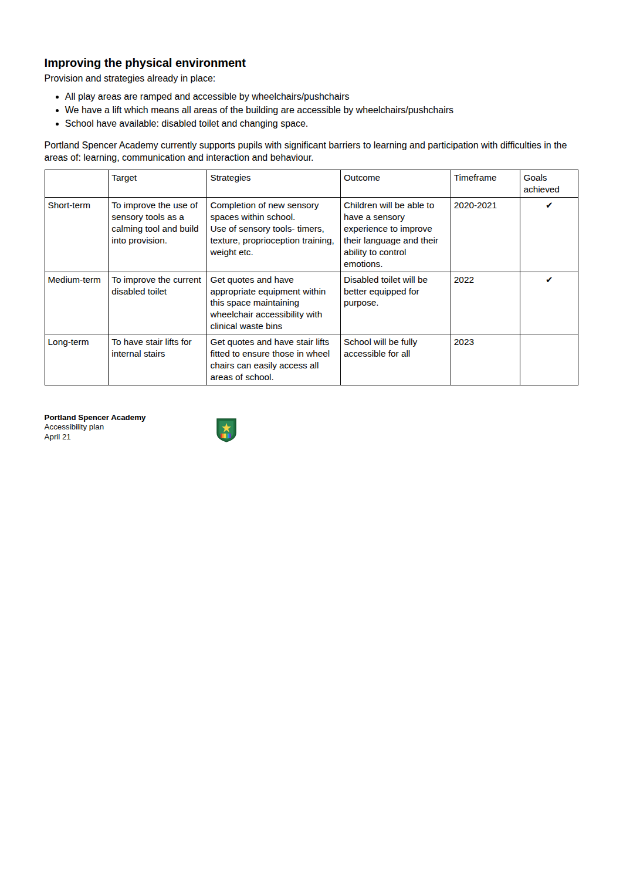Improving the physical environment
Provision and strategies already in place:
All play areas are ramped and accessible by wheelchairs/pushchairs
We have a lift which means all areas of the building are accessible by wheelchairs/pushchairs
School have available: disabled toilet and changing space.
Portland Spencer Academy currently supports pupils with significant barriers to learning and participation with difficulties in the areas of: learning, communication and interaction and behaviour.
| | Target | Strategies | Outcome | Timeframe | Goals achieved |
| --- | --- | --- | --- | --- | --- |
| Short-term | To improve the use of sensory tools as a calming tool and build into provision. | Completion of new sensory spaces within school. Use of sensory tools- timers, texture, proprioception training, weight etc. | Children will be able to have a sensory experience to improve their language and their ability to control emotions. | 2020-2021 | ✔ |
| Medium-term | To improve the current disabled toilet | Get quotes and have appropriate equipment within this space maintaining wheelchair accessibility with clinical waste bins | Disabled toilet will be better equipped for purpose. | 2022 | ✔ |
| Long-term | To have stair lifts for internal stairs | Get quotes and have stair lifts fitted to ensure those in wheel chairs can easily access all areas of school. | School will be fully accessible for all | 2023 | |
Portland Spencer Academy
Accessibility plan
April 21